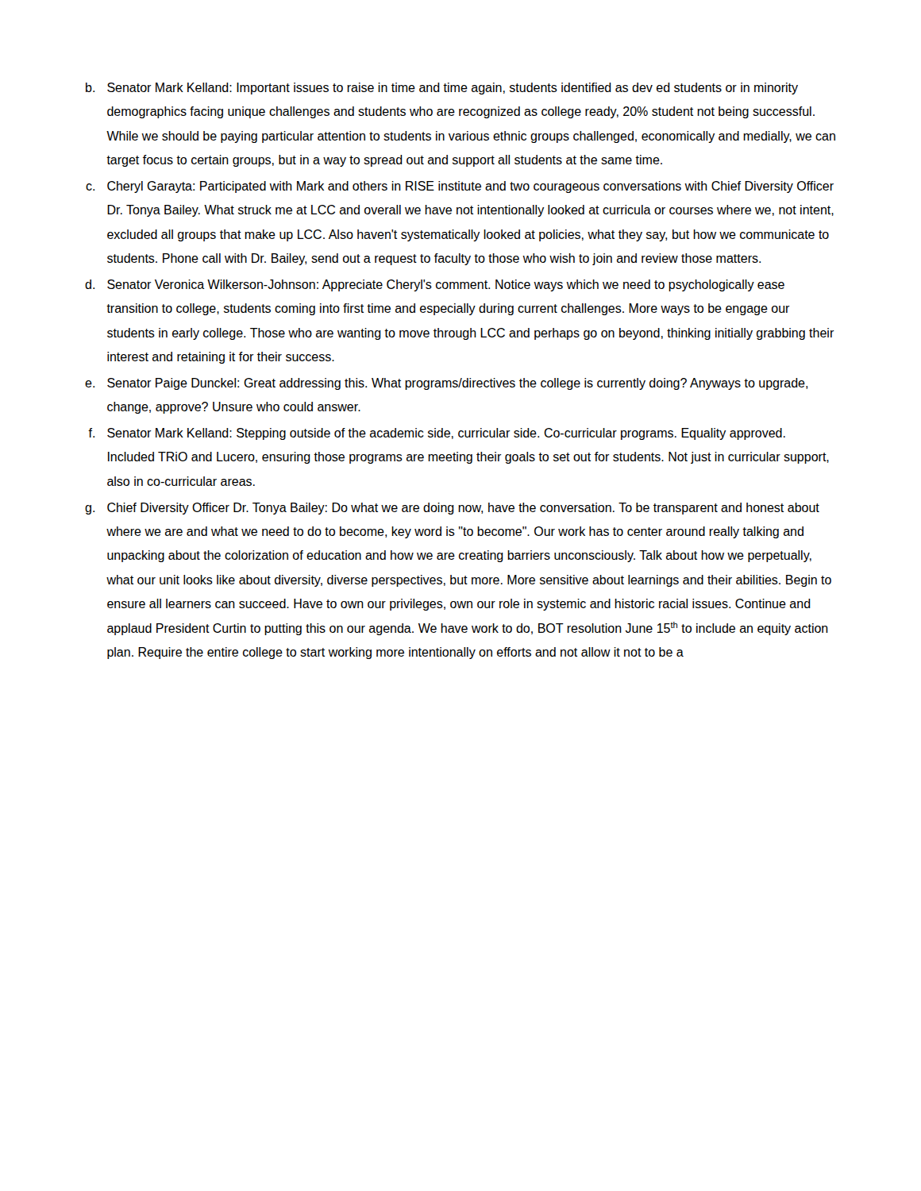Senator Mark Kelland: Important issues to raise in time and time again, students identified as dev ed students or in minority demographics facing unique challenges and students who are recognized as college ready, 20% student not being successful. While we should be paying particular attention to students in various ethnic groups challenged, economically and medially, we can target focus to certain groups, but in a way to spread out and support all students at the same time.
Cheryl Garayta: Participated with Mark and others in RISE institute and two courageous conversations with Chief Diversity Officer Dr. Tonya Bailey. What struck me at LCC and overall we have not intentionally looked at curricula or courses where we, not intent, excluded all groups that make up LCC. Also haven't systematically looked at policies, what they say, but how we communicate to students. Phone call with Dr. Bailey, send out a request to faculty to those who wish to join and review those matters.
Senator Veronica Wilkerson-Johnson: Appreciate Cheryl's comment. Notice ways which we need to psychologically ease transition to college, students coming into first time and especially during current challenges. More ways to be engage our students in early college. Those who are wanting to move through LCC and perhaps go on beyond, thinking initially grabbing their interest and retaining it for their success.
Senator Paige Dunckel: Great addressing this. What programs/directives the college is currently doing? Anyways to upgrade, change, approve? Unsure who could answer.
Senator Mark Kelland: Stepping outside of the academic side, curricular side. Co-curricular programs. Equality approved. Included TRiO and Lucero, ensuring those programs are meeting their goals to set out for students. Not just in curricular support, also in co-curricular areas.
Chief Diversity Officer Dr. Tonya Bailey: Do what we are doing now, have the conversation. To be transparent and honest about where we are and what we need to do to become, key word is "to become". Our work has to center around really talking and unpacking about the colorization of education and how we are creating barriers unconsciously. Talk about how we perpetually, what our unit looks like about diversity, diverse perspectives, but more. More sensitive about learnings and their abilities. Begin to ensure all learners can succeed. Have to own our privileges, own our role in systemic and historic racial issues. Continue and applaud President Curtin to putting this on our agenda. We have work to do, BOT resolution June 15th to include an equity action plan. Require the entire college to start working more intentionally on efforts and not allow it not to be a